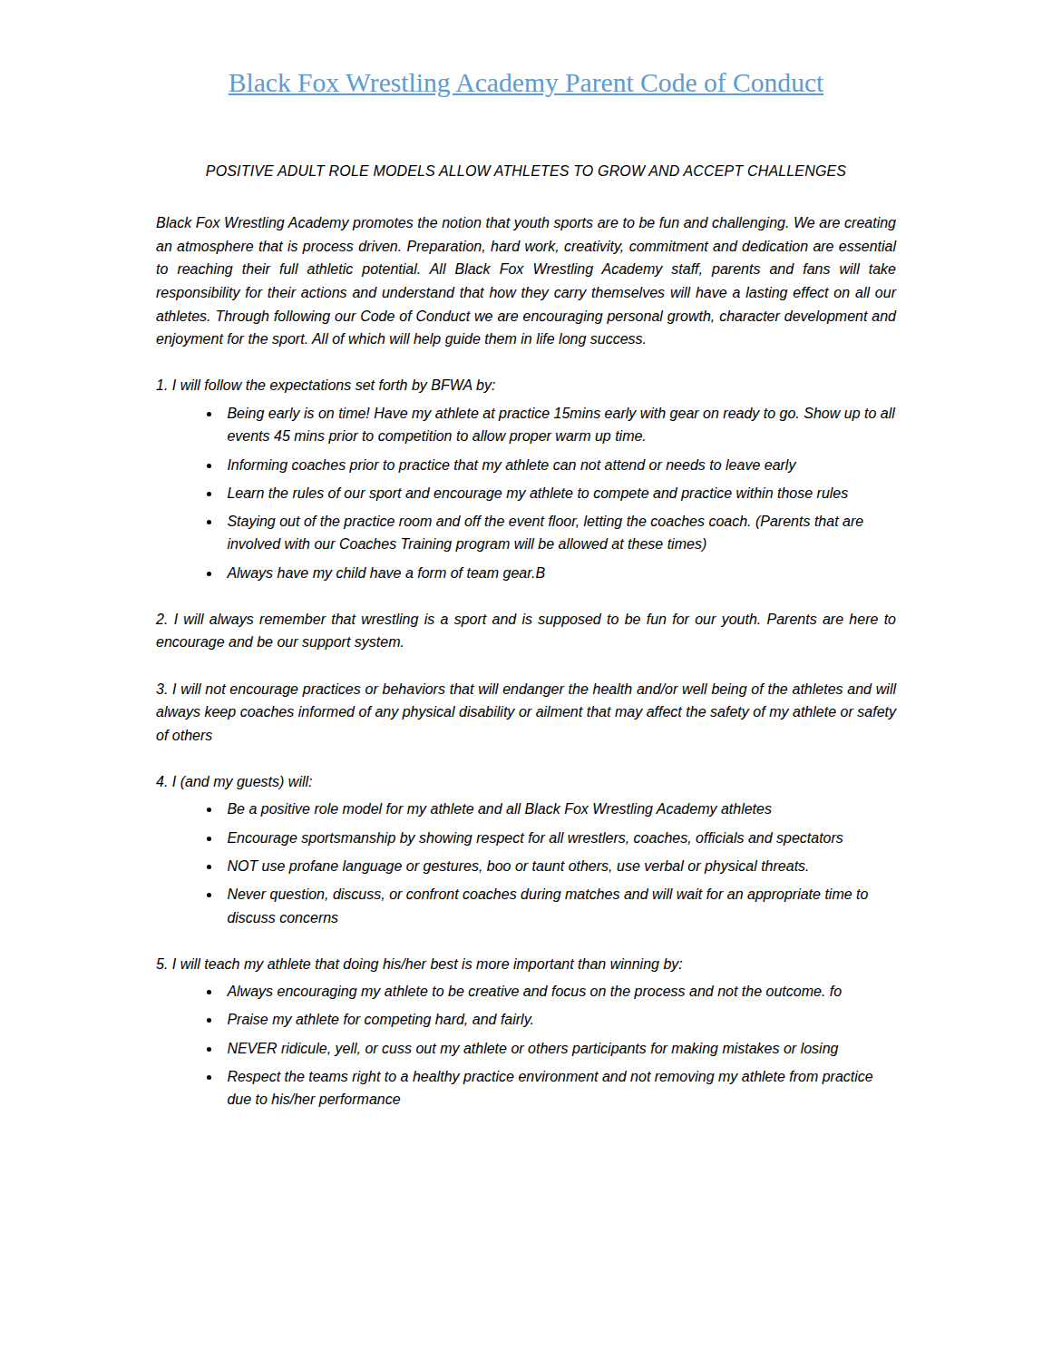Black Fox Wrestling Academy Parent Code of Conduct
POSITIVE ADULT ROLE MODELS ALLOW ATHLETES TO GROW AND ACCEPT CHALLENGES
Black Fox Wrestling Academy promotes the notion that youth sports are to be fun and challenging. We are creating an atmosphere that is process driven. Preparation, hard work, creativity, commitment and dedication are essential to reaching their full athletic potential. All Black Fox Wrestling Academy staff, parents and fans will take responsibility for their actions and understand that how they carry themselves will have a lasting effect on all our athletes. Through following our Code of Conduct we are encouraging personal growth, character development and enjoyment for the sport. All of which will help guide them in life long success.
1. I will follow the expectations set forth by BFWA by:
Being early is on time! Have my athlete at practice 15mins early with gear on ready to go. Show up to all events 45 mins prior to competition to allow proper warm up time.
Informing coaches prior to practice that my athlete can not attend or needs to leave early
Learn the rules of our sport and encourage my athlete to compete and practice within those rules
Staying out of the practice room and off the event floor, letting the coaches coach. (Parents that are involved with our Coaches Training program will be allowed at these times)
Always have my child have a form of team gear.B
2. I will always remember that wrestling is a sport and is supposed to be fun for our youth. Parents are here to encourage and be our support system.
3. I will not encourage practices or behaviors that will endanger the health and/or well being of the athletes and will always keep coaches informed of any physical disability or ailment that may affect the safety of my athlete or safety of others
4. I (and my guests) will:
Be a positive role model for my athlete and all Black Fox Wrestling Academy athletes
Encourage sportsmanship by showing respect for all wrestlers, coaches, officials and spectators
NOT use profane language or gestures, boo or taunt others, use verbal or physical threats.
Never question, discuss, or confront coaches during matches and will wait for an appropriate time to discuss concerns
5. I will teach my athlete that doing his/her best is more important than winning by:
Always encouraging my athlete to be creative and focus on the process and not the outcome. fo
Praise my athlete for competing hard, and fairly.
NEVER ridicule, yell, or cuss out my athlete or others participants for making mistakes or losing
Respect the teams right to a healthy practice environment and not removing my athlete from practice due to his/her performance